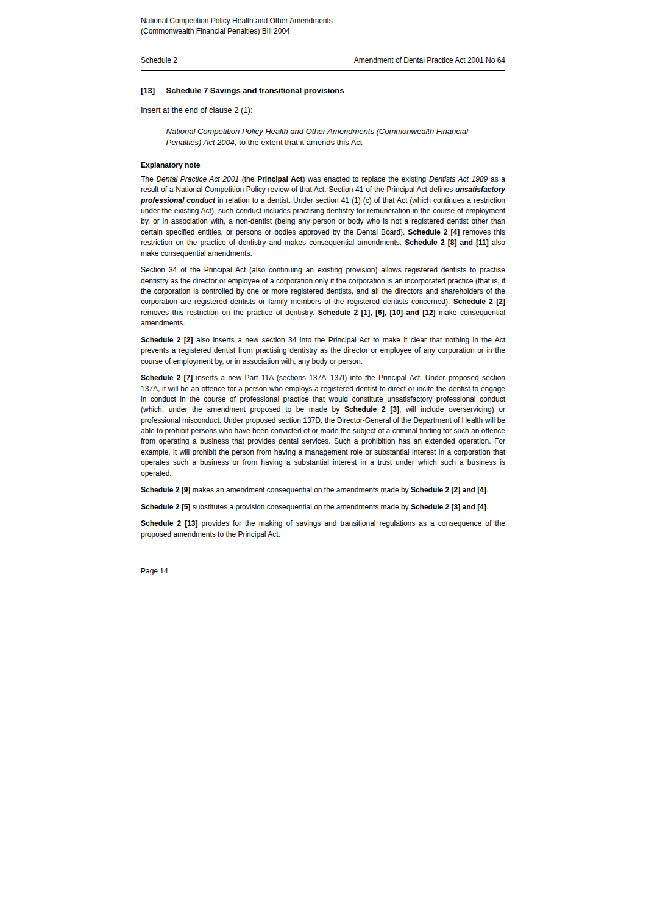National Competition Policy Health and Other Amendments
(Commonwealth Financial Penalties) Bill 2004
Schedule 2 Amendment of Dental Practice Act 2001 No 64
[13] Schedule 7 Savings and transitional provisions
Insert at the end of clause 2 (1):
National Competition Policy Health and Other Amendments (Commonwealth Financial Penalties) Act 2004, to the extent that it amends this Act
Explanatory note
The Dental Practice Act 2001 (the Principal Act) was enacted to replace the existing Dentists Act 1989 as a result of a National Competition Policy review of that Act. Section 41 of the Principal Act defines unsatisfactory professional conduct in relation to a dentist. Under section 41 (1) (c) of that Act (which continues a restriction under the existing Act), such conduct includes practising dentistry for remuneration in the course of employment by, or in association with, a non-dentist (being any person or body who is not a registered dentist other than certain specified entities, or persons or bodies approved by the Dental Board). Schedule 2 [4] removes this restriction on the practice of dentistry and makes consequential amendments. Schedule 2 [8] and [11] also make consequential amendments.
Section 34 of the Principal Act (also continuing an existing provision) allows registered dentists to practise dentistry as the director or employee of a corporation only if the corporation is an incorporated practice (that is, if the corporation is controlled by one or more registered dentists, and all the directors and shareholders of the corporation are registered dentists or family members of the registered dentists concerned). Schedule 2 [2] removes this restriction on the practice of dentistry. Schedule 2 [1], [6], [10] and [12] make consequential amendments.
Schedule 2 [2] also inserts a new section 34 into the Principal Act to make it clear that nothing in the Act prevents a registered dentist from practising dentistry as the director or employee of any corporation or in the course of employment by, or in association with, any body or person.
Schedule 2 [7] inserts a new Part 11A (sections 137A–137I) into the Principal Act. Under proposed section 137A, it will be an offence for a person who employs a registered dentist to direct or incite the dentist to engage in conduct in the course of professional practice that would constitute unsatisfactory professional conduct (which, under the amendment proposed to be made by Schedule 2 [3], will include overservicing) or professional misconduct. Under proposed section 137D, the Director-General of the Department of Health will be able to prohibit persons who have been convicted of or made the subject of a criminal finding for such an offence from operating a business that provides dental services. Such a prohibition has an extended operation. For example, it will prohibit the person from having a management role or substantial interest in a corporation that operates such a business or from having a substantial interest in a trust under which such a business is operated.
Schedule 2 [9] makes an amendment consequential on the amendments made by Schedule 2 [2] and [4].
Schedule 2 [5] substitutes a provision consequential on the amendments made by Schedule 2 [3] and [4].
Schedule 2 [13] provides for the making of savings and transitional regulations as a consequence of the proposed amendments to the Principal Act.
Page 14